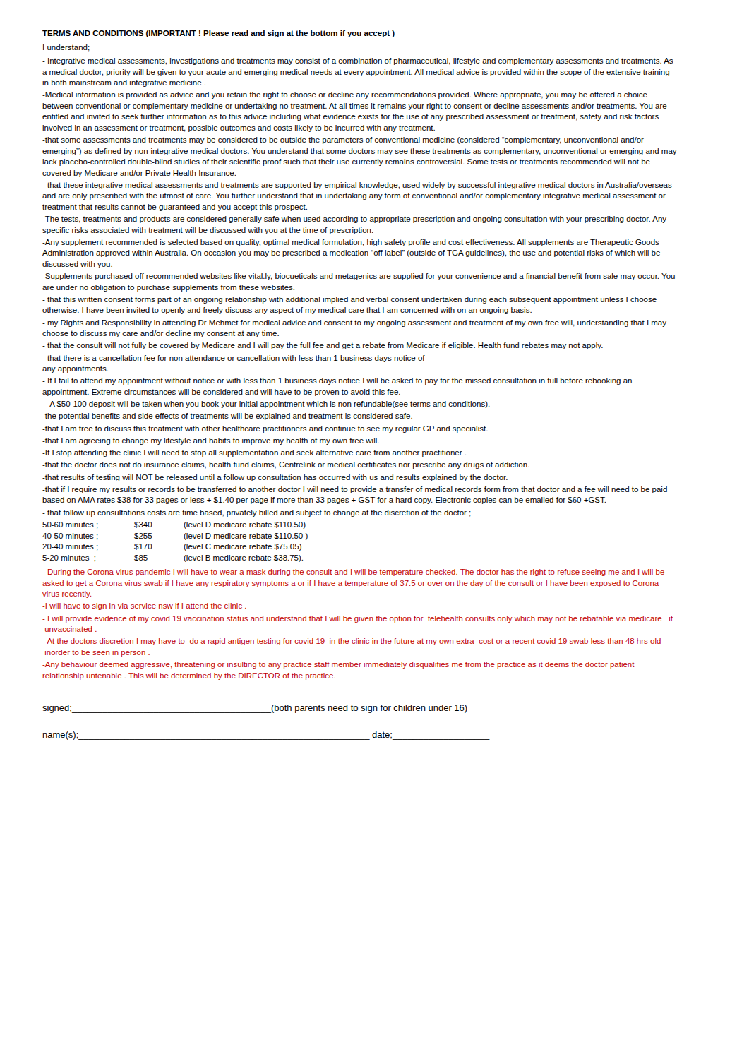TERMS AND CONDITIONS (IMPORTANT ! Please read and sign at the bottom if you accept )
I understand;
- Integrative medical assessments, investigations and treatments may consist of a combination of pharmaceutical, lifestyle and complementary assessments and treatments. As a medical doctor, priority will be given to your acute and emerging medical needs at every appointment. All medical advice is provided within the scope of the extensive training in both mainstream and integrative medicine .
-Medical information is provided as advice and you retain the right to choose or decline any recommendations provided. Where appropriate, you may be offered a choice between conventional or complementary medicine or undertaking no treatment. At all times it remains your right to consent or decline assessments and/or treatments. You are entitled and invited to seek further information as to this advice including what evidence exists for the use of any prescribed assessment or treatment, safety and risk factors involved in an assessment or treatment, possible outcomes and costs likely to be incurred with any treatment.
-that some assessments and treatments may be considered to be outside the parameters of conventional medicine (considered “complementary, unconventional and/or emerging”) as defined by non-integrative medical doctors. You understand that some doctors may see these treatments as complementary, unconventional or emerging and may lack placebo-controlled double-blind studies of their scientific proof such that their use currently remains controversial. Some tests or treatments recommended will not be covered by Medicare and/or Private Health Insurance.
- that these integrative medical assessments and treatments are supported by empirical knowledge, used widely by successful integrative medical doctors in Australia/overseas and are only prescribed with the utmost of care. You further understand that in undertaking any form of conventional and/or complementary integrative medical assessment or treatment that results cannot be guaranteed and you accept this prospect.
-The tests, treatments and products are considered generally safe when used according to appropriate prescription and ongoing consultation with your prescribing doctor. Any specific risks associated with treatment will be discussed with you at the time of prescription.
-Any supplement recommended is selected based on quality, optimal medical formulation, high safety profile and cost effectiveness. All supplements are Therapeutic Goods Administration approved within Australia. On occasion you may be prescribed a medication “off label” (outside of TGA guidelines), the use and potential risks of which will be discussed with you.
-Supplements purchased off recommended websites like vital.ly, biocueticals and metagenics are supplied for your convenience and a financial benefit from sale may occur. You are under no obligation to purchase supplements from these websites.
- that this written consent forms part of an ongoing relationship with additional implied and verbal consent undertaken during each subsequent appointment unless I choose otherwise. I have been invited to openly and freely discuss any aspect of my medical care that I am concerned with on an ongoing basis.
- my Rights and Responsibility in attending Dr Mehmet for medical advice and consent to my ongoing assessment and treatment of my own free will, understanding that I may choose to discuss my care and/or decline my consent at any time.
- that the consult will not fully be covered by Medicare and I will pay the full fee and get a rebate from Medicare if eligible. Health fund rebates may not apply.
- that there is a cancellation fee for non attendance or cancellation with less than 1 business days notice of
any appointments.
- If I fail to attend my appointment without notice or with less than 1 business days notice I will be asked to pay for the missed consultation in full before rebooking an appointment. Extreme circumstances will be considered and will have to be proven to avoid this fee.
- A $50-100 deposit will be taken when you book your initial appointment which is non refundable(see terms and conditions).
-the potential benefits and side effects of treatments will be explained and treatment is considered safe.
-that I am free to discuss this treatment with other healthcare practitioners and continue to see my regular GP and specialist.
-that I am agreeing to change my lifestyle and habits to improve my health of my own free will.
-If I stop attending the clinic I will need to stop all supplementation and seek alternative care from another practitioner .
-that the doctor does not do insurance claims, health fund claims, Centrelink or medical certificates nor prescribe any drugs of addiction.
-that results of testing will NOT be released until a follow up consultation has occurred with us and results explained by the doctor.
-that if I require my results or records to be transferred to another doctor I will need to provide a transfer of medical records form from that doctor and a fee will need to be paid based on AMA rates $38 for 33 pages or less + $1.40 per page if more than 33 pages + GST for a hard copy. Electronic copies can be emailed for $60 +GST.
- that follow up consultations costs are time based, privately billed and subject to change at the discretion of the doctor ;
| 50-60 minutes ; | $340 | (level D medicare rebate $110.50) |
| 40-50 minutes ; | $255 | (level D medicare rebate $110.50 ) |
| 20-40 minutes ; | $170 | (level C medicare rebate $75.05) |
| 5-20 minutes ; | $85 | (level B medicare rebate $38.75). |
- During the Corona virus pandemic I will have to wear a mask during the consult and I will be temperature checked. The doctor has the right to refuse seeing me and I will be asked to get a Corona virus swab if I have any respiratory symptoms a or if I have a temperature of 37.5 or over on the day of the consult or I have been exposed to Corona virus recently.
-I will have to sign in via service nsw if I attend the clinic .
- I will provide evidence of my covid 19 vaccination status and understand that I will be given the option for telehealth consults only which may not be rebatable via medicare if unvaccinated .
- At the doctors discretion I may have to do a rapid antigen testing for covid 19 in the clinic in the future at my own extra cost or a recent covid 19 swab less than 48 hrs old inorder to be seen in person .
-Any behaviour deemed aggressive, threatening or insulting to any practice staff member immediately disqualifies me from the practice as it deems the doctor patient relationship untenable . This will be determined by the DIRECTOR of the practice.
signed;_______________________________________(both parents need to sign for children under 16)
name(s);_________________________________________________________ date;___________________